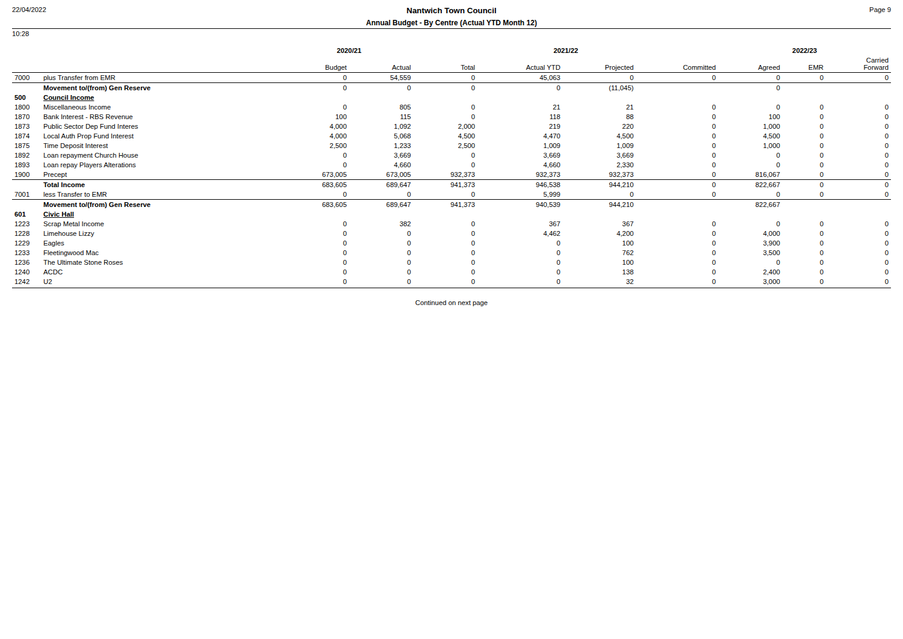22/04/2022
Nantwich Town Council
Annual Budget - By Centre (Actual YTD Month 12)
Page 9
10:28
| | 2020/21 | 2021/22 | 2022/23 |
| --- | --- | --- | --- |
| | | Budget | Actual | Total | Actual YTD | Projected | Committed | Agreed | EMR | Carried Forward |
| 7000 | plus Transfer from EMR | 0 | 54,559 | 0 | 45,063 | 0 | 0 | 0 | 0 | 0 |
| | Movement to/(from) Gen Reserve | 0 | 0 | 0 | 0 | (11,045) | | 0 | | |
| 500 | Council Income | |
| 1800 | Miscellaneous Income | 0 | 805 | 0 | 21 | 21 | 0 | 0 | 0 | 0 |
| 1870 | Bank Interest - RBS Revenue | 100 | 115 | 0 | 118 | 88 | 0 | 100 | 0 | 0 |
| 1873 | Public Sector Dep Fund Interes | 4,000 | 1,092 | 2,000 | 219 | 220 | 0 | 1,000 | 0 | 0 |
| 1874 | Local Auth Prop Fund Interest | 4,000 | 5,068 | 4,500 | 4,470 | 4,500 | 0 | 4,500 | 0 | 0 |
| 1875 | Time Deposit Interest | 2,500 | 1,233 | 2,500 | 1,009 | 1,009 | 0 | 1,000 | 0 | 0 |
| 1892 | Loan repayment Church House | 0 | 3,669 | 0 | 3,669 | 3,669 | 0 | 0 | 0 | 0 |
| 1893 | Loan repay Players Alterations | 0 | 4,660 | 0 | 4,660 | 2,330 | 0 | 0 | 0 | 0 |
| 1900 | Precept | 673,005 | 673,005 | 932,373 | 932,373 | 932,373 | 0 | 816,067 | 0 | 0 |
| | Total Income | 683,605 | 689,647 | 941,373 | 946,538 | 944,210 | 0 | 822,667 | 0 | 0 |
| 7001 | less Transfer to EMR | 0 | 0 | 0 | 5,999 | 0 | 0 | 0 | 0 | 0 |
| | Movement to/(from) Gen Reserve | 683,605 | 689,647 | 941,373 | 940,539 | 944,210 | | 822,667 | | |
| 601 | Civic Hall | |
| 1223 | Scrap Metal Income | 0 | 382 | 0 | 367 | 367 | 0 | 0 | 0 | 0 |
| 1228 | Limehouse Lizzy | 0 | 0 | 0 | 4,462 | 4,200 | 0 | 4,000 | 0 | 0 |
| 1229 | Eagles | 0 | 0 | 0 | 0 | 100 | 0 | 3,900 | 0 | 0 |
| 1233 | Fleetingwood Mac | 0 | 0 | 0 | 0 | 762 | 0 | 3,500 | 0 | 0 |
| 1236 | The Ultimate Stone Roses | 0 | 0 | 0 | 0 | 100 | 0 | 0 | 0 | 0 |
| 1240 | ACDC | 0 | 0 | 0 | 0 | 138 | 0 | 2,400 | 0 | 0 |
| 1242 | U2 | 0 | 0 | 0 | 0 | 32 | 0 | 3,000 | 0 | 0 |
Continued on next page